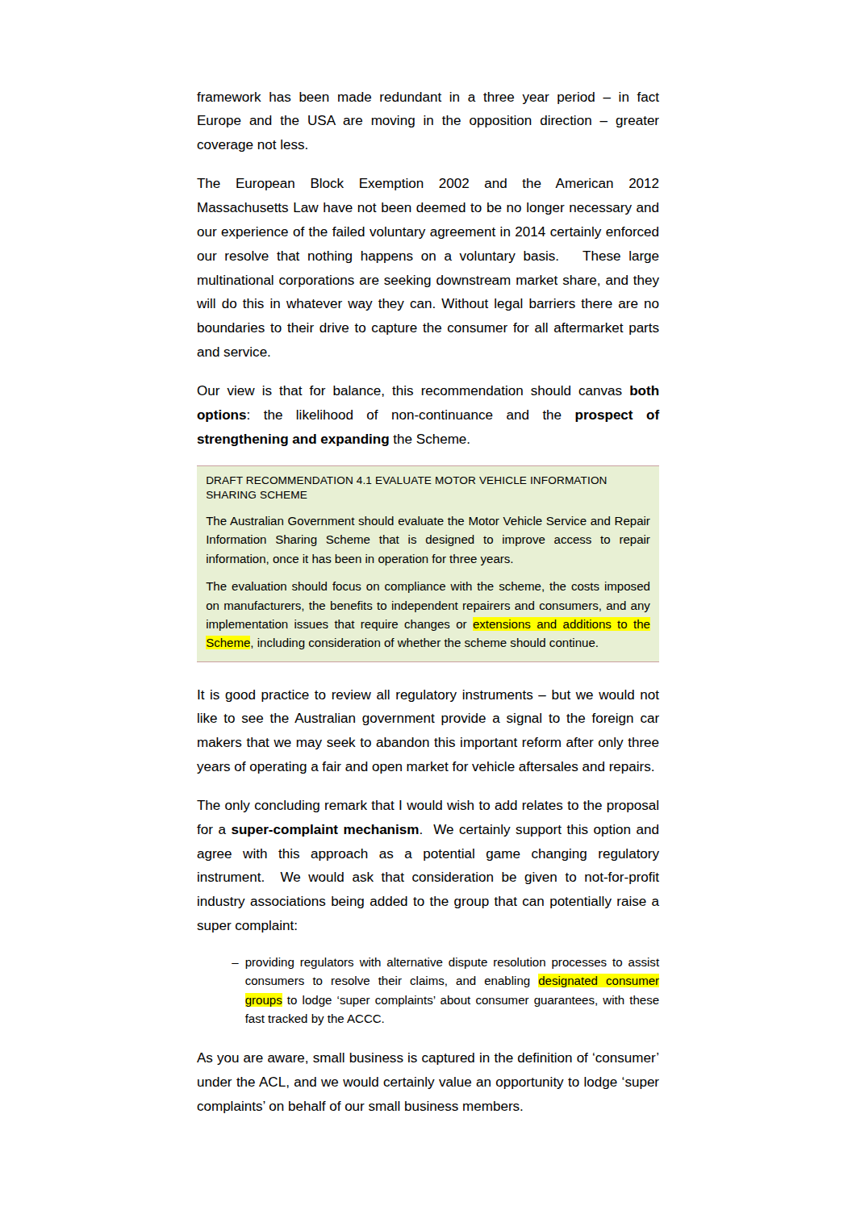framework has been made redundant in a three year period – in fact Europe and the USA are moving in the opposition direction – greater coverage not less.
The European Block Exemption 2002 and the American 2012 Massachusetts Law have not been deemed to be no longer necessary and our experience of the failed voluntary agreement in 2014 certainly enforced our resolve that nothing happens on a voluntary basis. These large multinational corporations are seeking downstream market share, and they will do this in whatever way they can. Without legal barriers there are no boundaries to their drive to capture the consumer for all aftermarket parts and service.
Our view is that for balance, this recommendation should canvas both options: the likelihood of non-continuance and the prospect of strengthening and expanding the Scheme.
DRAFT RECOMMENDATION 4.1 EVALUATE MOTOR VEHICLE INFORMATION SHARING SCHEME
The Australian Government should evaluate the Motor Vehicle Service and Repair Information Sharing Scheme that is designed to improve access to repair information, once it has been in operation for three years.
The evaluation should focus on compliance with the scheme, the costs imposed on manufacturers, the benefits to independent repairers and consumers, and any implementation issues that require changes or extensions and additions to the Scheme, including consideration of whether the scheme should continue.
It is good practice to review all regulatory instruments – but we would not like to see the Australian government provide a signal to the foreign car makers that we may seek to abandon this important reform after only three years of operating a fair and open market for vehicle aftersales and repairs.
The only concluding remark that I would wish to add relates to the proposal for a super-complaint mechanism. We certainly support this option and agree with this approach as a potential game changing regulatory instrument. We would ask that consideration be given to not-for-profit industry associations being added to the group that can potentially raise a super complaint:
–
providing regulators with alternative dispute resolution processes to assist consumers to resolve their claims, and enabling designated consumer groups to lodge ‘super complaints’ about consumer guarantees, with these fast tracked by the ACCC.
As you are aware, small business is captured in the definition of ‘consumer’ under the ACL, and we would certainly value an opportunity to lodge ‘super complaints’ on behalf of our small business members.